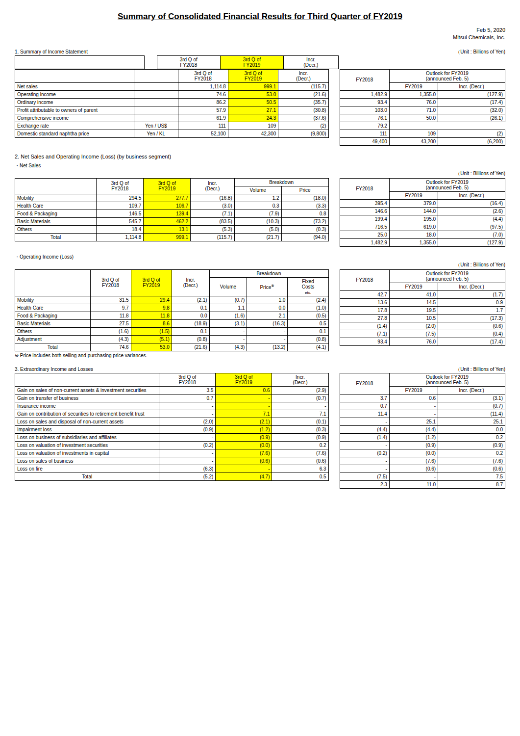Summary of Consolidated Financial Results for Third Quarter of FY2019
Feb 5, 2020
Mitsui Chemicals, Inc.
| 1. Summary of Income Statement | （Unit : Billions of Yen) |
| / / / 3rd Q of FY2018 / 3rd Q of FY2019 / Incr. (Decr.) / / --- / --- / --- / --- / --- / | | |
| / / / 3rd Q of FY2018 / 3rd Q of FY2019 / Incr. (Decr.) / / --- / --- / --- / --- / --- / / Net sales / / 1,114.8 / 999.1 / (115.7) / / Operating income / / 74.6 / 53.0 / (21.6) / / Ordinary income / / 86.2 / 50.5 / (35.7) / / Profit attributable to owners of parent / / 57.9 / 27.1 / (30.8) / / Comprehensive income / / 61.9 / 24.3 / (37.6) / / Exchange rate / Yen / US$ / 111 / 109 / (2) / / Domestic standard naphtha price / Yen / KL / 52,100 / 42,300 / (9,800) / | | / FY2018 / Outlook for FY2019 (announced Feb. 5) / / --- / --- / / FY2019 / Incr. (Decr.) / / 1,482.9 / 1,355.0 / (127.9) / / 93.4 / 76.0 / (17.4) / / 103.0 / 71.0 / (32.0) / / 76.1 / 50.0 / (26.1) / / 79.2 / / / / 111 / 109 / (2) / / 49,400 / 43,200 / (6,200) / |
2. Net Sales and Operating Income (Loss) (by business segment)
・Net Sales
（Unit : Billions of Yen)
| / / 3rd Q of FY2018 / 3rd Q of FY2019 / Incr. (Decr.) / Breakdown / / --- / --- / --- / --- / --- / / Volume / Price / / Mobility / 294.5 / 277.7 / (16.8) / 1.2 / (18.0) / / Health Care / 109.7 / 106.7 / (3.0) / 0.3 / (3.3) / / Food & Packaging / 146.5 / 139.4 / (7.1) / (7.9) / 0.8 / / Basic Materials / 545.7 / 462.2 / (83.5) / (10.3) / (73.2) / / Others / 18.4 / 13.1 / (5.3) / (5.0) / (0.3) / / Total / 1,114.8 / 999.1 / (115.7) / (21.7) / (94.0) / | | / FY2018 / Outlook for FY2019 (announced Feb. 5) / / --- / --- / / FY2019 / Incr. (Decr.) / / 395.4 / 379.0 / (16.4) / / 146.6 / 144.0 / (2.6) / / 199.4 / 195.0 / (4.4) / / 716.5 / 619.0 / (97.5) / / 25.0 / 18.0 / (7.0) / / 1,482.9 / 1,355.0 / (127.9) / |
・Operating Income (Loss)
（Unit : Billions of Yen)
| / / 3rd Q of FY2018 / 3rd Q of FY2019 / Incr. (Decr.) / Breakdown / / --- / --- / --- / --- / --- / / Volume / Price ※ / Fixed Costs etc. / / Mobility / 31.5 / 29.4 / (2.1) / (0.7) / 1.0 / (2.4) / / Health Care / 9.7 / 9.8 / 0.1 / 1.1 / 0.0 / (1.0) / / Food & Packaging / 11.8 / 11.8 / 0.0 / (1.6) / 2.1 / (0.5) / / Basic Materials / 27.5 / 8.6 / (18.9) / (3.1) / (16.3) / 0.5 / / Others / (1.6) / (1.5) / 0.1 / - / - / 0.1 / / Adjustment / (4.3) / (5.1) / (0.8) / - / - / (0.8) / / Total / 74.6 / 53.0 / (21.6) / (4.3) / (13.2) / (4.1) / | | / FY2018 / Outlook for FY2019 (announced Feb. 5) / / --- / --- / / FY2019 / Incr. (Decr.) / / 42.7 / 41.0 / (1.7) / / 13.6 / 14.5 / 0.9 / / 17.8 / 19.5 / 1.7 / / 27.8 / 10.5 / (17.3) / / (1.4) / (2.0) / (0.6) / / (7.1) / (7.5) / (0.4) / / 93.4 / 76.0 / (17.4) / |
※ Price includes both selling and purchasing price variances.
| 3. Extraordinary Income and Losses | （Unit : Billions of Yen) |
| / / 3rd Q of FY2018 / 3rd Q of FY2019 / Incr. (Decr.) / / --- / --- / --- / --- / / Gain on sales of non-current assets & investment securities / 3.5 / 0.6 / (2.9) / / Gain on transfer of business / 0.7 / - / (0.7) / / Insurance income / - / - / - / / Gain on contribution of securities to retirement benefit trust / - / 7.1 / 7.1 / / Loss on sales and disposal of non-current assets / (2.0) / (2.1) / (0.1) / / Impairment loss / (0.9) / (1.2) / (0.3) / / Loss on business of subsidiaries and affiliates / - / (0.9) / (0.9) / / Loss on valuation of investment securities / (0.2) / (0.0) / 0.2 / / Loss on valuation of investments in capital / - / (7.6) / (7.6) / / Loss on sales of business / - / (0.6) / (0.6) / / Loss on fire / (6.3) / - / 6.3 / / Total / (5.2) / (4.7) / 0.5 / | | / FY2018 / Outlook for FY2019 (announced Feb. 5) / / --- / --- / / FY2019 / Incr. (Decr.) / / 3.7 / 0.6 / (3.1) / / 0.7 / - / (0.7) / / 11.4 / - / (11.4) / / - / 25.1 / 25.1 / / (4.4) / (4.4) / 0.0 / / (1.4) / (1.2) / 0.2 / / - / (0.9) / (0.9) / / (0.2) / (0.0) / 0.2 / / - / (7.6) / (7.6) / / - / (0.6) / (0.6) / / (7.5) / - / 7.5 / / 2.3 / 11.0 / 8.7 / |